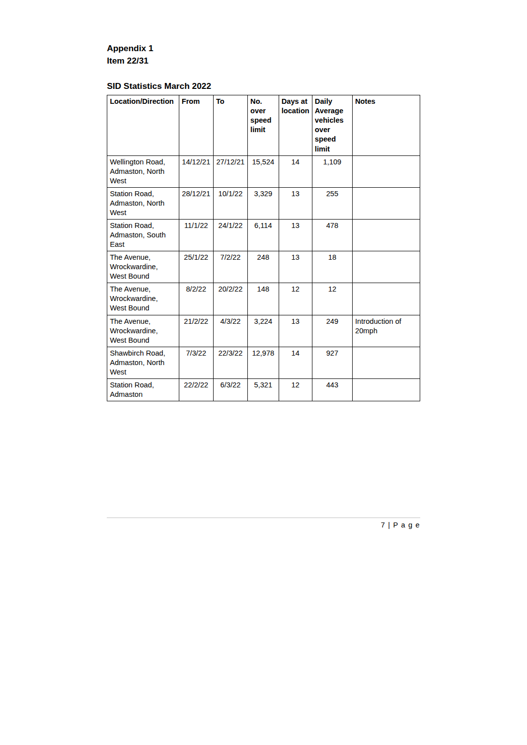Appendix 1
Item 22/31
SID Statistics March 2022
| Location/Direction | From | To | No. over speed limit | Days at location | Daily Average vehicles over speed limit | Notes |
| --- | --- | --- | --- | --- | --- | --- |
| Wellington Road, Admaston, North West | 14/12/21 | 27/12/21 | 15,524 | 14 | 1,109 | |
| Station Road, Admaston, North West | 28/12/21 | 10/1/22 | 3,329 | 13 | 255 | |
| Station Road, Admaston, South East | 11/1/22 | 24/1/22 | 6,114 | 13 | 478 | |
| The Avenue, Wrockwardine, West Bound | 25/1/22 | 7/2/22 | 248 | 13 | 18 | |
| The Avenue, Wrockwardine, West Bound | 8/2/22 | 20/2/22 | 148 | 12 | 12 | |
| The Avenue, Wrockwardine, West Bound | 21/2/22 | 4/3/22 | 3,224 | 13 | 249 | Introduction of 20mph |
| Shawbirch Road, Admaston, North West | 7/3/22 | 22/3/22 | 12,978 | 14 | 927 | |
| Station Road, Admaston | 22/2/22 | 6/3/22 | 5,321 | 12 | 443 | |
7 | P a g e